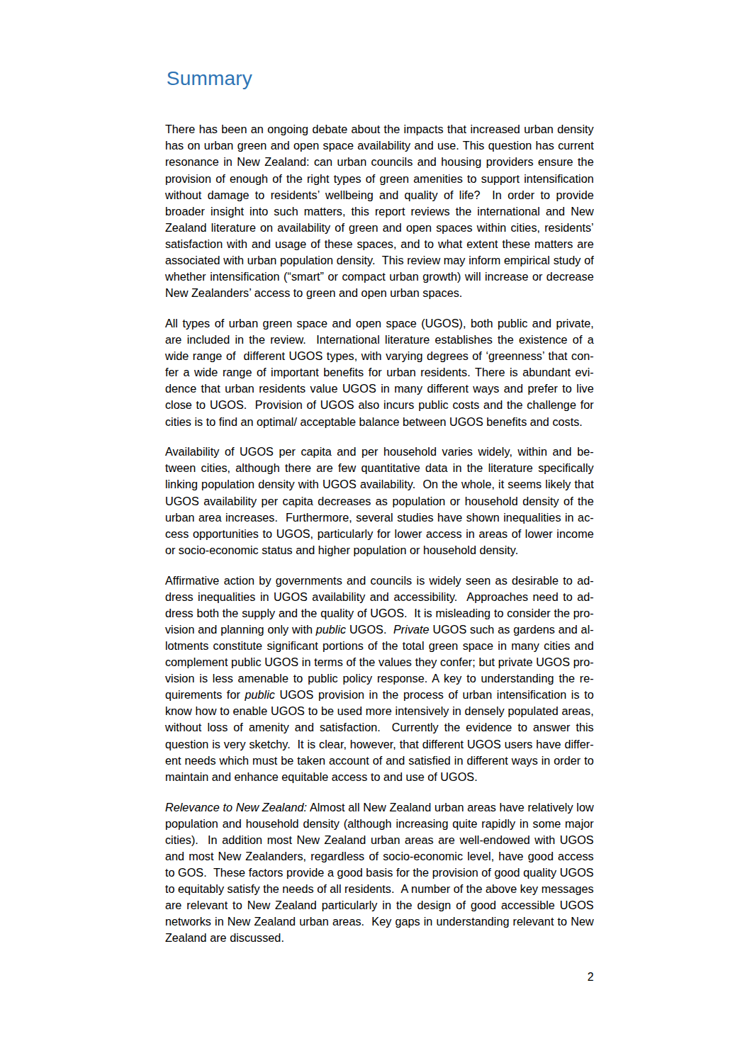Summary
There has been an ongoing debate about the impacts that increased urban density has on urban green and open space availability and use. This question has current resonance in New Zealand: can urban councils and housing providers ensure the provision of enough of the right types of green amenities to support intensification without damage to residents’ wellbeing and quality of life? In order to provide broader insight into such matters, this report reviews the international and New Zealand literature on availability of green and open spaces within cities, residents’ satisfaction with and usage of these spaces, and to what extent these matters are associated with urban population density. This review may inform empirical study of whether intensification (“smart” or compact urban growth) will increase or decrease New Zealanders’ access to green and open urban spaces.
All types of urban green space and open space (UGOS), both public and private, are included in the review. International literature establishes the existence of a wide range of different UGOS types, with varying degrees of ‘greenness’ that confer a wide range of important benefits for urban residents. There is abundant evidence that urban residents value UGOS in many different ways and prefer to live close to UGOS. Provision of UGOS also incurs public costs and the challenge for cities is to find an optimal/ acceptable balance between UGOS benefits and costs.
Availability of UGOS per capita and per household varies widely, within and between cities, although there are few quantitative data in the literature specifically linking population density with UGOS availability. On the whole, it seems likely that UGOS availability per capita decreases as population or household density of the urban area increases. Furthermore, several studies have shown inequalities in access opportunities to UGOS, particularly for lower access in areas of lower income or socio-economic status and higher population or household density.
Affirmative action by governments and councils is widely seen as desirable to address inequalities in UGOS availability and accessibility. Approaches need to address both the supply and the quality of UGOS. It is misleading to consider the provision and planning only with public UGOS. Private UGOS such as gardens and allotments constitute significant portions of the total green space in many cities and complement public UGOS in terms of the values they confer; but private UGOS provision is less amenable to public policy response. A key to understanding the requirements for public UGOS provision in the process of urban intensification is to know how to enable UGOS to be used more intensively in densely populated areas, without loss of amenity and satisfaction. Currently the evidence to answer this question is very sketchy. It is clear, however, that different UGOS users have different needs which must be taken account of and satisfied in different ways in order to maintain and enhance equitable access to and use of UGOS.
Relevance to New Zealand: Almost all New Zealand urban areas have relatively low population and household density (although increasing quite rapidly in some major cities). In addition most New Zealand urban areas are well-endowed with UGOS and most New Zealanders, regardless of socio-economic level, have good access to GOS. These factors provide a good basis for the provision of good quality UGOS to equitably satisfy the needs of all residents. A number of the above key messages are relevant to New Zealand particularly in the design of good accessible UGOS networks in New Zealand urban areas. Key gaps in understanding relevant to New Zealand are discussed.
2